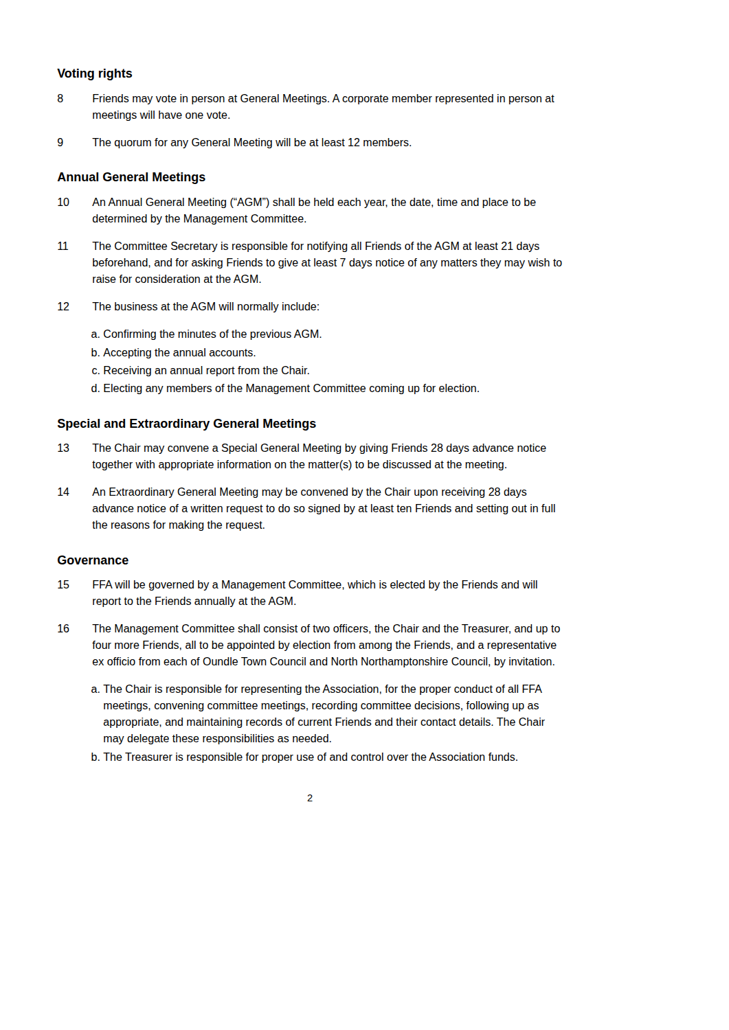Voting rights
8
Friends may vote in person at General Meetings. A corporate member represented in person at meetings will have one vote.
9
The quorum for any General Meeting will be at least 12 members.
Annual General Meetings
10
An Annual General Meeting (“AGM”) shall be held each year, the date, time and place to be determined by the Management Committee.
11
The Committee Secretary is responsible for notifying all Friends of the AGM at least 21 days beforehand, and for asking Friends to give at least 7 days notice of any matters they may wish to raise for consideration at the AGM.
12
The business at the AGM will normally include:
Confirming the minutes of the previous AGM.
Accepting the annual accounts.
Receiving an annual report from the Chair.
Electing any members of the Management Committee coming up for election.
Special and Extraordinary General Meetings
13
The Chair may convene a Special General Meeting by giving Friends 28 days advance notice together with appropriate information on the matter(s) to be discussed at the meeting.
14
An Extraordinary General Meeting may be convened by the Chair upon receiving 28 days advance notice of a written request to do so signed by at least ten Friends and setting out in full the reasons for making the request.
Governance
15
FFA will be governed by a Management Committee, which is elected by the Friends and will report to the Friends annually at the AGM.
16
The Management Committee shall consist of two officers, the Chair and the Treasurer, and up to four more Friends, all to be appointed by election from among the Friends, and a representative ex officio from each of Oundle Town Council and North Northamptonshire Council, by invitation.
The Chair is responsible for representing the Association, for the proper conduct of all FFA meetings, convening committee meetings, recording committee decisions, following up as appropriate, and maintaining records of current Friends and their contact details. The Chair may delegate these responsibilities as needed.
The Treasurer is responsible for proper use of and control over the Association funds.
2